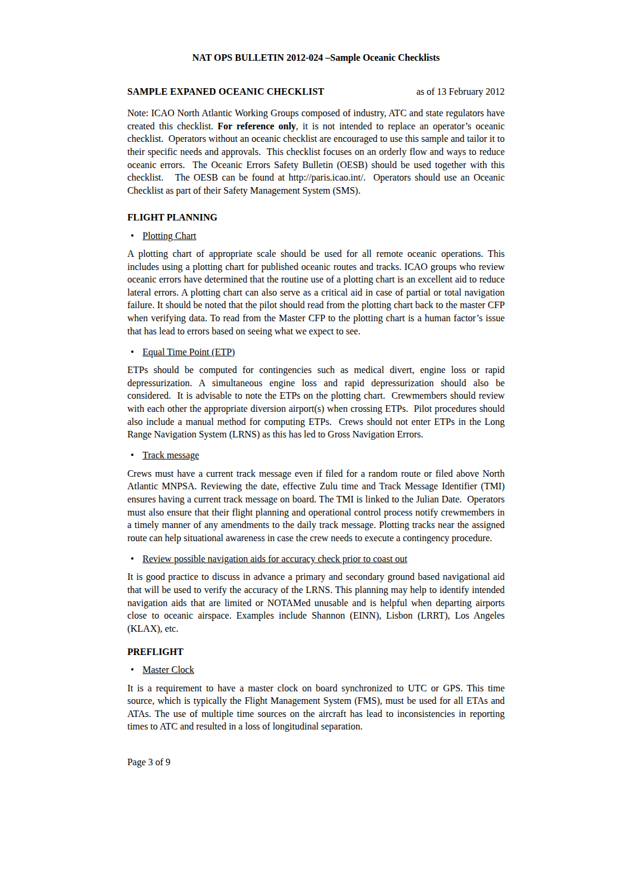NAT OPS BULLETIN 2012-024 –Sample Oceanic Checklists
SAMPLE EXPANED OCEANIC CHECKLIST
as of 13 February 2012
Note: ICAO North Atlantic Working Groups composed of industry, ATC and state regulators have created this checklist. For reference only, it is not intended to replace an operator’s oceanic checklist. Operators without an oceanic checklist are encouraged to use this sample and tailor it to their specific needs and approvals. This checklist focuses on an orderly flow and ways to reduce oceanic errors. The Oceanic Errors Safety Bulletin (OESB) should be used together with this checklist. The OESB can be found at http://paris.icao.int/. Operators should use an Oceanic Checklist as part of their Safety Management System (SMS).
Flight Planning
Plotting Chart
A plotting chart of appropriate scale should be used for all remote oceanic operations. This includes using a plotting chart for published oceanic routes and tracks. ICAO groups who review oceanic errors have determined that the routine use of a plotting chart is an excellent aid to reduce lateral errors. A plotting chart can also serve as a critical aid in case of partial or total navigation failure. It should be noted that the pilot should read from the plotting chart back to the master CFP when verifying data. To read from the Master CFP to the plotting chart is a human factor’s issue that has lead to errors based on seeing what we expect to see.
Equal Time Point (ETP)
ETPs should be computed for contingencies such as medical divert, engine loss or rapid depressurization. A simultaneous engine loss and rapid depressurization should also be considered. It is advisable to note the ETPs on the plotting chart. Crewmembers should review with each other the appropriate diversion airport(s) when crossing ETPs. Pilot procedures should also include a manual method for computing ETPs. Crews should not enter ETPs in the Long Range Navigation System (LRNS) as this has led to Gross Navigation Errors.
Track message
Crews must have a current track message even if filed for a random route or filed above North Atlantic MNPSA. Reviewing the date, effective Zulu time and Track Message Identifier (TMI) ensures having a current track message on board. The TMI is linked to the Julian Date. Operators must also ensure that their flight planning and operational control process notify crewmembers in a timely manner of any amendments to the daily track message. Plotting tracks near the assigned route can help situational awareness in case the crew needs to execute a contingency procedure.
Review possible navigation aids for accuracy check prior to coast out
It is good practice to discuss in advance a primary and secondary ground based navigational aid that will be used to verify the accuracy of the LRNS. This planning may help to identify intended navigation aids that are limited or NOTAMed unusable and is helpful when departing airports close to oceanic airspace. Examples include Shannon (EINN), Lisbon (LRRT), Los Angeles (KLAX), etc.
Preflight
Master Clock
It is a requirement to have a master clock on board synchronized to UTC or GPS. This time source, which is typically the Flight Management System (FMS), must be used for all ETAs and ATAs. The use of multiple time sources on the aircraft has lead to inconsistencies in reporting times to ATC and resulted in a loss of longitudinal separation.
Page 3 of 9